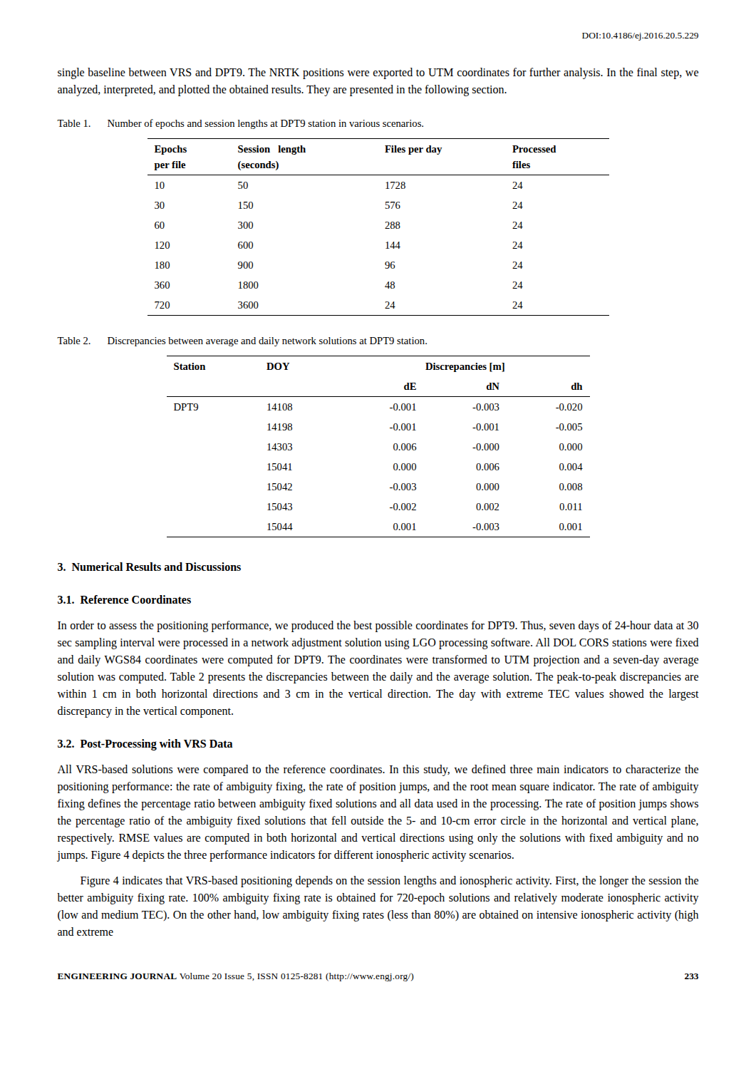DOI:10.4186/ej.2016.20.5.229
single baseline between VRS and DPT9. The NRTK positions were exported to UTM coordinates for further analysis. In the final step, we analyzed, interpreted, and plotted the obtained results. They are presented in the following section.
Table 1. Number of epochs and session lengths at DPT9 station in various scenarios.
| Epochs per file | Session length (seconds) | Files per day | Processed files |
| --- | --- | --- | --- |
| 10 | 50 | 1728 | 24 |
| 30 | 150 | 576 | 24 |
| 60 | 300 | 288 | 24 |
| 120 | 600 | 144 | 24 |
| 180 | 900 | 96 | 24 |
| 360 | 1800 | 48 | 24 |
| 720 | 3600 | 24 | 24 |
Table 2. Discrepancies between average and daily network solutions at DPT9 station.
| Station | DOY | Discrepancies [m] |
| --- | --- | --- |
| | | dE | dN | dh |
| DPT9 | 14108 | -0.001 | -0.003 | -0.020 |
| | 14198 | -0.001 | -0.001 | -0.005 |
| | 14303 | 0.006 | -0.000 | 0.000 |
| | 15041 | 0.000 | 0.006 | 0.004 |
| | 15042 | -0.003 | 0.000 | 0.008 |
| | 15043 | -0.002 | 0.002 | 0.011 |
| | 15044 | 0.001 | -0.003 | 0.001 |
3. Numerical Results and Discussions
3.1. Reference Coordinates
In order to assess the positioning performance, we produced the best possible coordinates for DPT9. Thus, seven days of 24-hour data at 30 sec sampling interval were processed in a network adjustment solution using LGO processing software. All DOL CORS stations were fixed and daily WGS84 coordinates were computed for DPT9. The coordinates were transformed to UTM projection and a seven-day average solution was computed. Table 2 presents the discrepancies between the daily and the average solution. The peak-to-peak discrepancies are within 1 cm in both horizontal directions and 3 cm in the vertical direction. The day with extreme TEC values showed the largest discrepancy in the vertical component.
3.2. Post-Processing with VRS Data
All VRS-based solutions were compared to the reference coordinates. In this study, we defined three main indicators to characterize the positioning performance: the rate of ambiguity fixing, the rate of position jumps, and the root mean square indicator. The rate of ambiguity fixing defines the percentage ratio between ambiguity fixed solutions and all data used in the processing. The rate of position jumps shows the percentage ratio of the ambiguity fixed solutions that fell outside the 5- and 10-cm error circle in the horizontal and vertical plane, respectively. RMSE values are computed in both horizontal and vertical directions using only the solutions with fixed ambiguity and no jumps. Figure 4 depicts the three performance indicators for different ionospheric activity scenarios.
Figure 4 indicates that VRS-based positioning depends on the session lengths and ionospheric activity. First, the longer the session the better ambiguity fixing rate. 100% ambiguity fixing rate is obtained for 720-epoch solutions and relatively moderate ionospheric activity (low and medium TEC). On the other hand, low ambiguity fixing rates (less than 80%) are obtained on intensive ionospheric activity (high and extreme
ENGINEERING JOURNAL Volume 20 Issue 5, ISSN 0125-8281 (http://www.engj.org/)
233